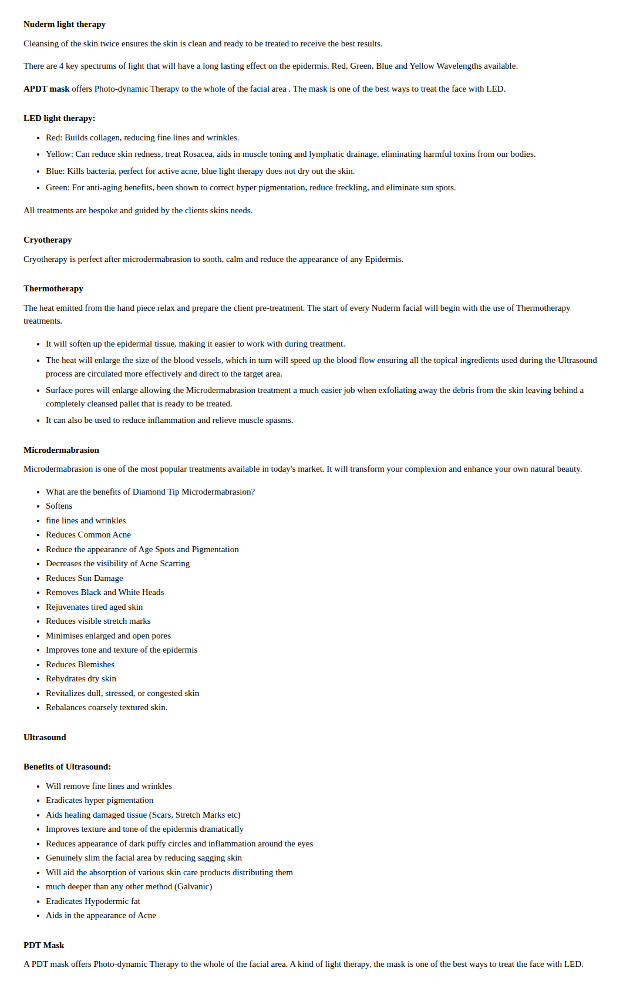Nuderm light therapy
Cleansing of the skin twice ensures the skin is clean and ready to be treated to receive the best results.
There are 4 key spectrums of light that will have a long lasting effect on the epidermis. Red, Green, Blue and Yellow Wavelengths available.
APDT mask offers Photo-dynamic Therapy to the whole of the facial area . The mask is one of the best ways to treat the face with LED.
LED light therapy:
Red: Builds collagen, reducing fine lines and wrinkles.
Yellow: Can reduce skin redness, treat Rosacea, aids in muscle toning and lymphatic drainage, eliminating harmful toxins from our bodies.
Blue: Kills bacteria, perfect for active acne, blue light therapy does not dry out the skin.
Green: For anti-aging benefits, been shown to correct hyper pigmentation, reduce freckling, and eliminate sun spots.
All treatments are bespoke and guided by the clients skins needs.
Cryotherapy
Cryotherapy is perfect after microdermabrasion to sooth, calm and reduce the appearance of any Epidermis.
Thermotherapy
The heat emitted from the hand piece relax and prepare the client pre-treatment. The start of every Nuderm facial will begin with the use of Thermotherapy treatments.
It will soften up the epidermal tissue, making it easier to work with during treatment.
The heat will enlarge the size of the blood vessels, which in turn will speed up the blood flow ensuring all the topical ingredients used during the Ultrasound process are circulated more effectively and direct to the target area.
Surface pores will enlarge allowing the Microdermabrasion treatment a much easier job when exfoliating away the debris from the skin leaving behind a completely cleansed pallet that is ready to be treated.
It can also be used to reduce inflammation and relieve muscle spasms.
Microdermabrasion
Microdermabrasion is one of the most popular treatments available in today's market. It will transform your complexion and enhance your own natural beauty.
What are the benefits of Diamond Tip Microdermabrasion?
Softens
fine lines and wrinkles
Reduces Common Acne
Reduce the appearance of Age Spots and Pigmentation
Decreases the visibility of Acne Scarring
Reduces Sun Damage
Removes Black and White Heads
Rejuvenates tired aged skin
Reduces visible stretch marks
Minimises enlarged and open pores
Improves tone and texture of the epidermis
Reduces Blemishes
Rehydrates dry skin
Revitalizes dull, stressed, or congested skin
Rebalances coarsely textured skin.
Ultrasound
Benefits of Ultrasound:
Will remove fine lines and wrinkles
Eradicates hyper pigmentation
Aids healing damaged tissue (Scars, Stretch Marks etc)
Improves texture and tone of the epidermis dramatically
Reduces appearance of dark puffy circles and inflammation around the eyes
Genuinely slim the facial area by reducing sagging skin
Will aid the absorption of various skin care products distributing them
much deeper than any other method (Galvanic)
Eradicates Hypodermic fat
Aids in the appearance of Acne
PDT Mask
A PDT mask offers Photo-dynamic Therapy to the whole of the facial area. A kind of light therapy, the mask is one of the best ways to treat the face with LED.